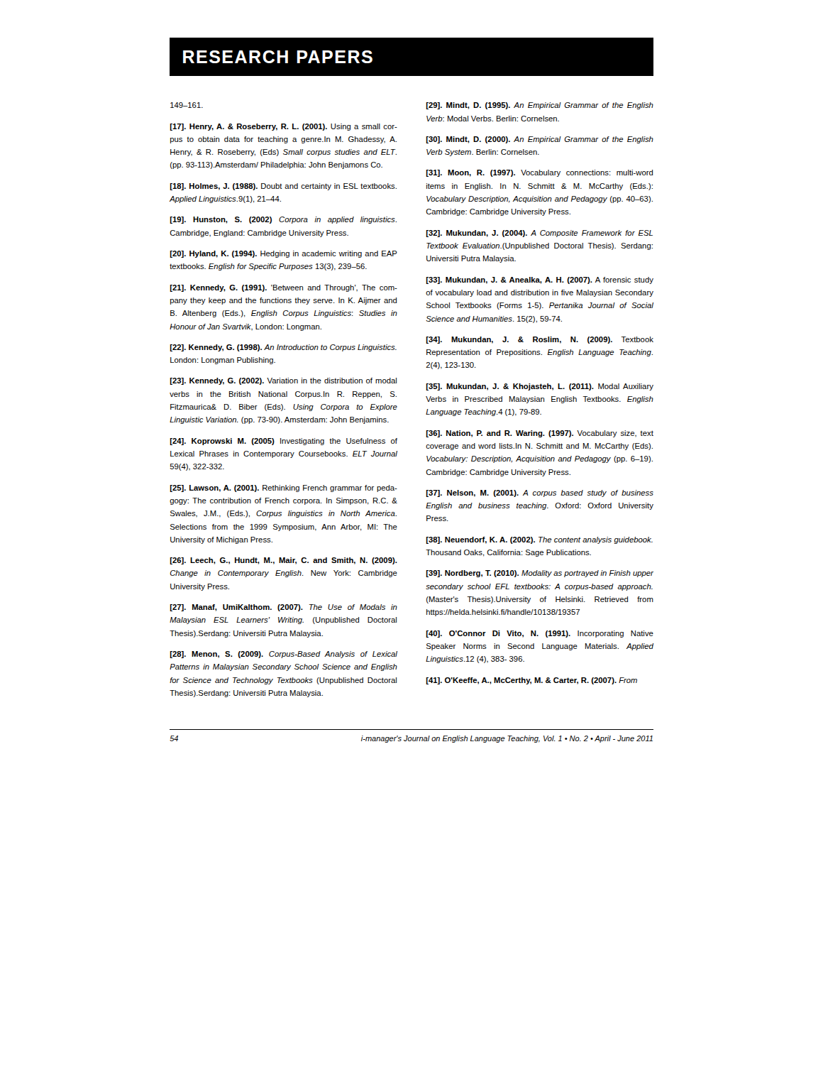Research Papers
149–161.
[17]. Henry, A. & Roseberry, R. L. (2001). Using a small corpus to obtain data for teaching a genre.In M. Ghadessy, A. Henry, & R. Roseberry, (Eds) Small corpus studies and ELT. (pp. 93-113).Amsterdam/ Philadelphia: John Benjamons Co.
[18]. Holmes, J. (1988). Doubt and certainty in ESL textbooks. Applied Linguistics.9(1), 21–44.
[19]. Hunston, S. (2002) Corpora in applied linguistics. Cambridge, England: Cambridge University Press.
[20]. Hyland, K. (1994). Hedging in academic writing and EAP textbooks. English for Specific Purposes 13(3), 239–56.
[21]. Kennedy, G. (1991). 'Between and Through', The company they keep and the functions they serve. In K. Aijmer and B. Altenberg (Eds.), English Corpus Linguistics: Studies in Honour of Jan Svartvik, London: Longman.
[22]. Kennedy, G. (1998). An Introduction to Corpus Linguistics. London: Longman Publishing.
[23]. Kennedy, G. (2002). Variation in the distribution of modal verbs in the British National Corpus.In R. Reppen, S. Fitzmaurica& D. Biber (Eds). Using Corpora to Explore Linguistic Variation. (pp. 73-90). Amsterdam: John Benjamins.
[24]. Koprowski M. (2005) Investigating the Usefulness of Lexical Phrases in Contemporary Coursebooks. ELT Journal 59(4), 322-332.
[25]. Lawson, A. (2001). Rethinking French grammar for pedagogy: The contribution of French corpora. In Simpson, R.C. & Swales, J.M., (Eds.), Corpus linguistics in North America. Selections from the 1999 Symposium, Ann Arbor, MI: The University of Michigan Press.
[26]. Leech, G., Hundt, M., Mair, C. and Smith, N. (2009). Change in Contemporary English. New York: Cambridge University Press.
[27]. Manaf, UmiKalthom. (2007). The Use of Modals in Malaysian ESL Learners' Writing. (Unpublished Doctoral Thesis).Serdang: Universiti Putra Malaysia.
[28]. Menon, S. (2009). Corpus-Based Analysis of Lexical Patterns in Malaysian Secondary School Science and English for Science and Technology Textbooks (Unpublished Doctoral Thesis).Serdang: Universiti Putra Malaysia.
[29]. Mindt, D. (1995). An Empirical Grammar of the English Verb: Modal Verbs. Berlin: Cornelsen.
[30]. Mindt, D. (2000). An Empirical Grammar of the English Verb System. Berlin: Cornelsen.
[31]. Moon, R. (1997). Vocabulary connections: multi-word items in English. In N. Schmitt & M. McCarthy (Eds.): Vocabulary Description, Acquisition and Pedagogy (pp. 40–63). Cambridge: Cambridge University Press.
[32]. Mukundan, J. (2004). A Composite Framework for ESL Textbook Evaluation.(Unpublished Doctoral Thesis). Serdang: Universiti Putra Malaysia.
[33]. Mukundan, J. & Anealka, A. H. (2007). A forensic study of vocabulary load and distribution in five Malaysian Secondary School Textbooks (Forms 1-5). Pertanika Journal of Social Science and Humanities. 15(2), 59-74.
[34]. Mukundan, J. & Roslim, N. (2009). Textbook Representation of Prepositions. English Language Teaching. 2(4), 123-130.
[35]. Mukundan, J. & Khojasteh, L. (2011). Modal Auxiliary Verbs in Prescribed Malaysian English Textbooks. English Language Teaching.4 (1), 79-89.
[36]. Nation, P. and R. Waring. (1997). Vocabulary size, text coverage and word lists.In N. Schmitt and M. McCarthy (Eds). Vocabulary: Description, Acquisition and Pedagogy (pp. 6–19). Cambridge: Cambridge University Press.
[37]. Nelson, M. (2001). A corpus based study of business English and business teaching. Oxford: Oxford University Press.
[38]. Neuendorf, K. A. (2002). The content analysis guidebook. Thousand Oaks, California: Sage Publications.
[39]. Nordberg, T. (2010). Modality as portrayed in Finish upper secondary school EFL textbooks: A corpus-based approach. (Master's Thesis).University of Helsinki. Retrieved from https://helda.helsinki.fi/handle/10138/19357
[40]. O'Connor Di Vito, N. (1991). Incorporating Native Speaker Norms in Second Language Materials. Applied Linguistics.12 (4), 383- 396.
[41]. O'Keeffe, A., McCerthy, M. & Carter, R. (2007). From
54 i-manager's Journal on English Language Teaching, Vol. 1 • No. 2 • April - June 2011